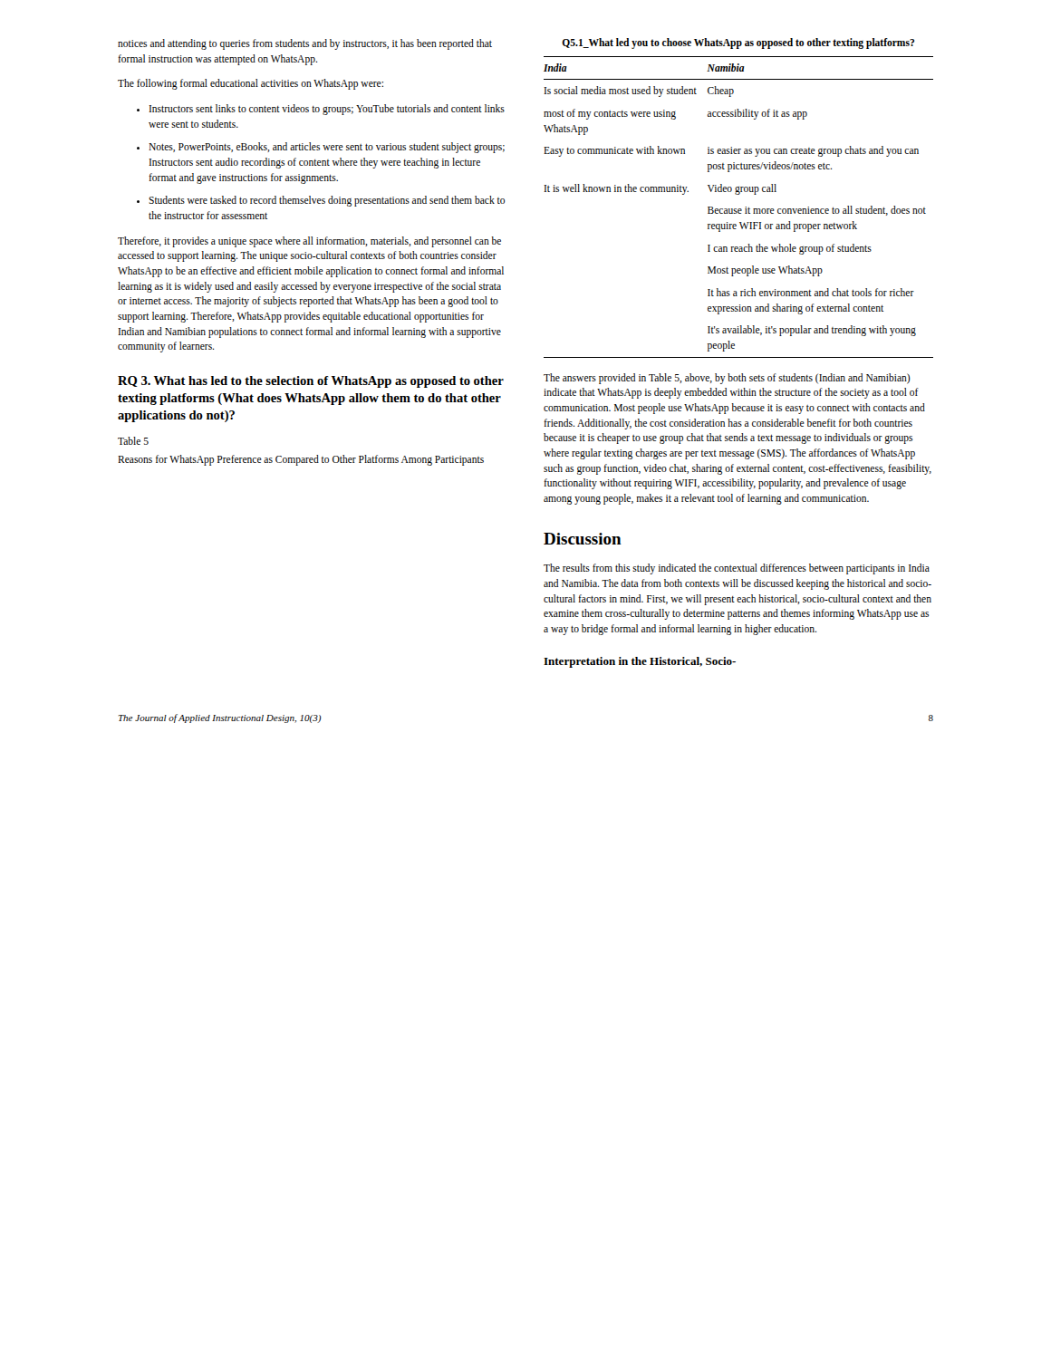notices and attending to queries from students and by instructors, it has been reported that formal instruction was attempted on WhatsApp.
The following formal educational activities on WhatsApp were:
Instructors sent links to content videos to groups; YouTube tutorials and content links were sent to students.
Notes, PowerPoints, eBooks, and articles were sent to various student subject groups; Instructors sent audio recordings of content where they were teaching in lecture format and gave instructions for assignments.
Students were tasked to record themselves doing presentations and send them back to the instructor for assessment
Therefore, it provides a unique space where all information, materials, and personnel can be accessed to support learning. The unique socio-cultural contexts of both countries consider WhatsApp to be an effective and efficient mobile application to connect formal and informal learning as it is widely used and easily accessed by everyone irrespective of the social strata or internet access. The majority of subjects reported that WhatsApp has been a good tool to support learning. Therefore, WhatsApp provides equitable educational opportunities for Indian and Namibian populations to connect formal and informal learning with a supportive community of learners.
RQ 3. What has led to the selection of WhatsApp as opposed to other texting platforms (What does WhatsApp allow them to do that other applications do not)?
Table 5
Reasons for WhatsApp Preference as Compared to Other Platforms Among Participants
Q5.1_What led you to choose WhatsApp as opposed to other texting platforms?
| India | Namibia |
| --- | --- |
| Is social media most used by student | Cheap |
| most of my contacts were using WhatsApp | accessibility of it as app |
| Easy to communicate with known | is easier as you can create group chats and you can post pictures/videos/notes etc. |
| It is well known in the community. | Video group call |
| | Because it more convenience to all student, does not require WIFI or and proper network |
| | I can reach the whole group of students |
| | Most people use WhatsApp |
| | It has a rich environment and chat tools for richer expression and sharing of external content |
| | It's available, it's popular and trending with young people |
The answers provided in Table 5, above, by both sets of students (Indian and Namibian) indicate that WhatsApp is deeply embedded within the structure of the society as a tool of communication. Most people use WhatsApp because it is easy to connect with contacts and friends. Additionally, the cost consideration has a considerable benefit for both countries because it is cheaper to use group chat that sends a text message to individuals or groups where regular texting charges are per text message (SMS). The affordances of WhatsApp such as group function, video chat, sharing of external content, cost-effectiveness, feasibility, functionality without requiring WIFI, accessibility, popularity, and prevalence of usage among young people, makes it a relevant tool of learning and communication.
Discussion
The results from this study indicated the contextual differences between participants in India and Namibia. The data from both contexts will be discussed keeping the historical and socio-cultural factors in mind. First, we will present each historical, socio-cultural context and then examine them cross-culturally to determine patterns and themes informing WhatsApp use as a way to bridge formal and informal learning in higher education.
Interpretation in the Historical, Socio-
The Journal of Applied Instructional Design, 10(3) 8